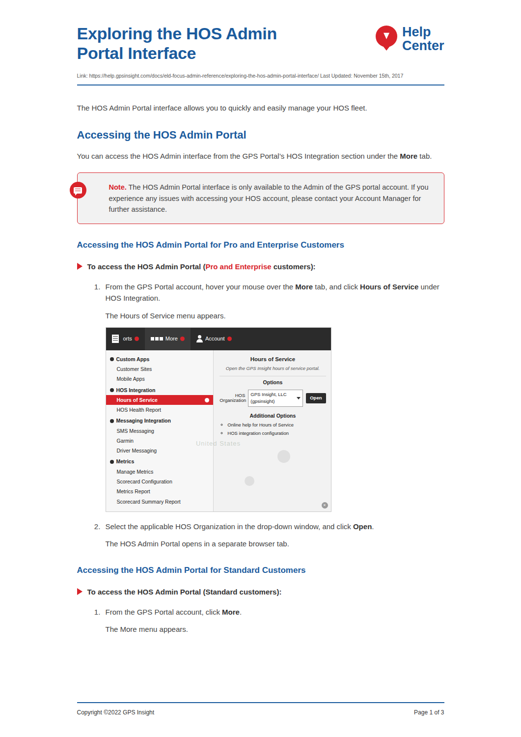Exploring the HOS Admin Portal Interface
Help Center
Link: https://help.gpsinsight.com/docs/eld-focus-admin-reference/exploring-the-hos-admin-portal-interface/ Last Updated: November 15th, 2017
The HOS Admin Portal interface allows you to quickly and easily manage your HOS fleet.
Accessing the HOS Admin Portal
You can access the HOS Admin interface from the GPS Portal’s HOS Integration section under the More tab.
Note. The HOS Admin Portal interface is only available to the Admin of the GPS portal account. If you experience any issues with accessing your HOS account, please contact your Account Manager for further assistance.
Accessing the HOS Admin Portal for Pro and Enterprise Customers
To access the HOS Admin Portal (Pro and Enterprise customers):
From the GPS Portal account, hover your mouse over the More tab, and click Hours of Service under HOS Integration.
The Hours of Service menu appears.
orts
More
Account
Custom Apps
Customer Sites
Mobile Apps
HOS Integration
Hours of Service
HOS Health Report
Messaging Integration
SMS Messaging
Garmin
Driver Messaging
Metrics
Manage Metrics
Scorecard Configuration
Metrics Report
Scorecard Summary Report
Hours of Service
Open the GPS Insight hours of service portal.
Options
HOS
Organization
GPS Insight, LLC (gpsinsight)
Open
Additional Options
Online help for Hours of Service
HOS integration configuration
×
United States
Select the applicable HOS Organization in the drop-down window, and click Open.
The HOS Admin Portal opens in a separate browser tab.
Accessing the HOS Admin Portal for Standard Customers
To access the HOS Admin Portal (Standard customers):
From the GPS Portal account, click More.
The More menu appears.
Copyright ©2022 GPS Insight Page 1 of 3